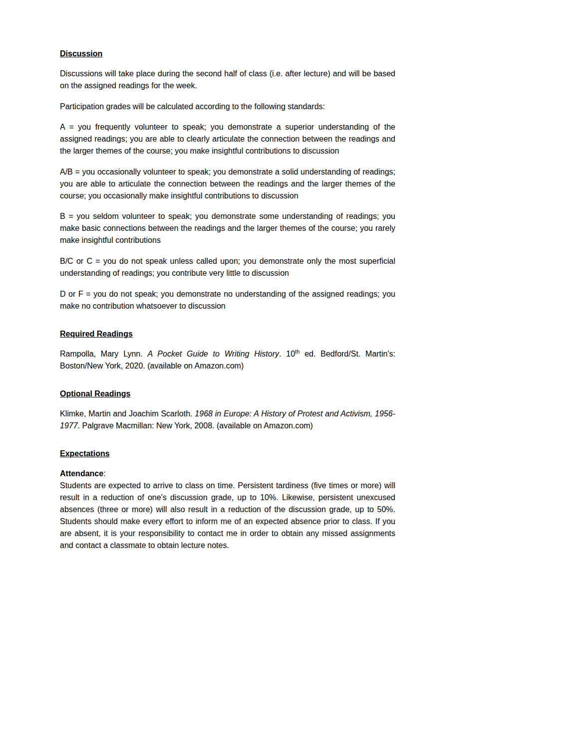Discussion
Discussions will take place during the second half of class (i.e. after lecture) and will be based on the assigned readings for the week.
Participation grades will be calculated according to the following standards:
A = you frequently volunteer to speak; you demonstrate a superior understanding of the assigned readings; you are able to clearly articulate the connection between the readings and the larger themes of the course; you make insightful contributions to discussion
A/B = you occasionally volunteer to speak; you demonstrate a solid understanding of readings; you are able to articulate the connection between the readings and the larger themes of the course; you occasionally make insightful contributions to discussion
B = you seldom volunteer to speak; you demonstrate some understanding of readings; you make basic connections between the readings and the larger themes of the course; you rarely make insightful contributions
B/C or C = you do not speak unless called upon; you demonstrate only the most superficial understanding of readings; you contribute very little to discussion
D or F = you do not speak; you demonstrate no understanding of the assigned readings; you make no contribution whatsoever to discussion
Required Readings
Rampolla, Mary Lynn. A Pocket Guide to Writing History. 10th ed. Bedford/St. Martin's: Boston/New York, 2020. (available on Amazon.com)
Optional Readings
Klimke, Martin and Joachim Scarloth. 1968 in Europe: A History of Protest and Activism, 1956-1977. Palgrave Macmillan: New York, 2008. (available on Amazon.com)
Expectations
Attendance:
Students are expected to arrive to class on time. Persistent tardiness (five times or more) will result in a reduction of one's discussion grade, up to 10%. Likewise, persistent unexcused absences (three or more) will also result in a reduction of the discussion grade, up to 50%. Students should make every effort to inform me of an expected absence prior to class. If you are absent, it is your responsibility to contact me in order to obtain any missed assignments and contact a classmate to obtain lecture notes.